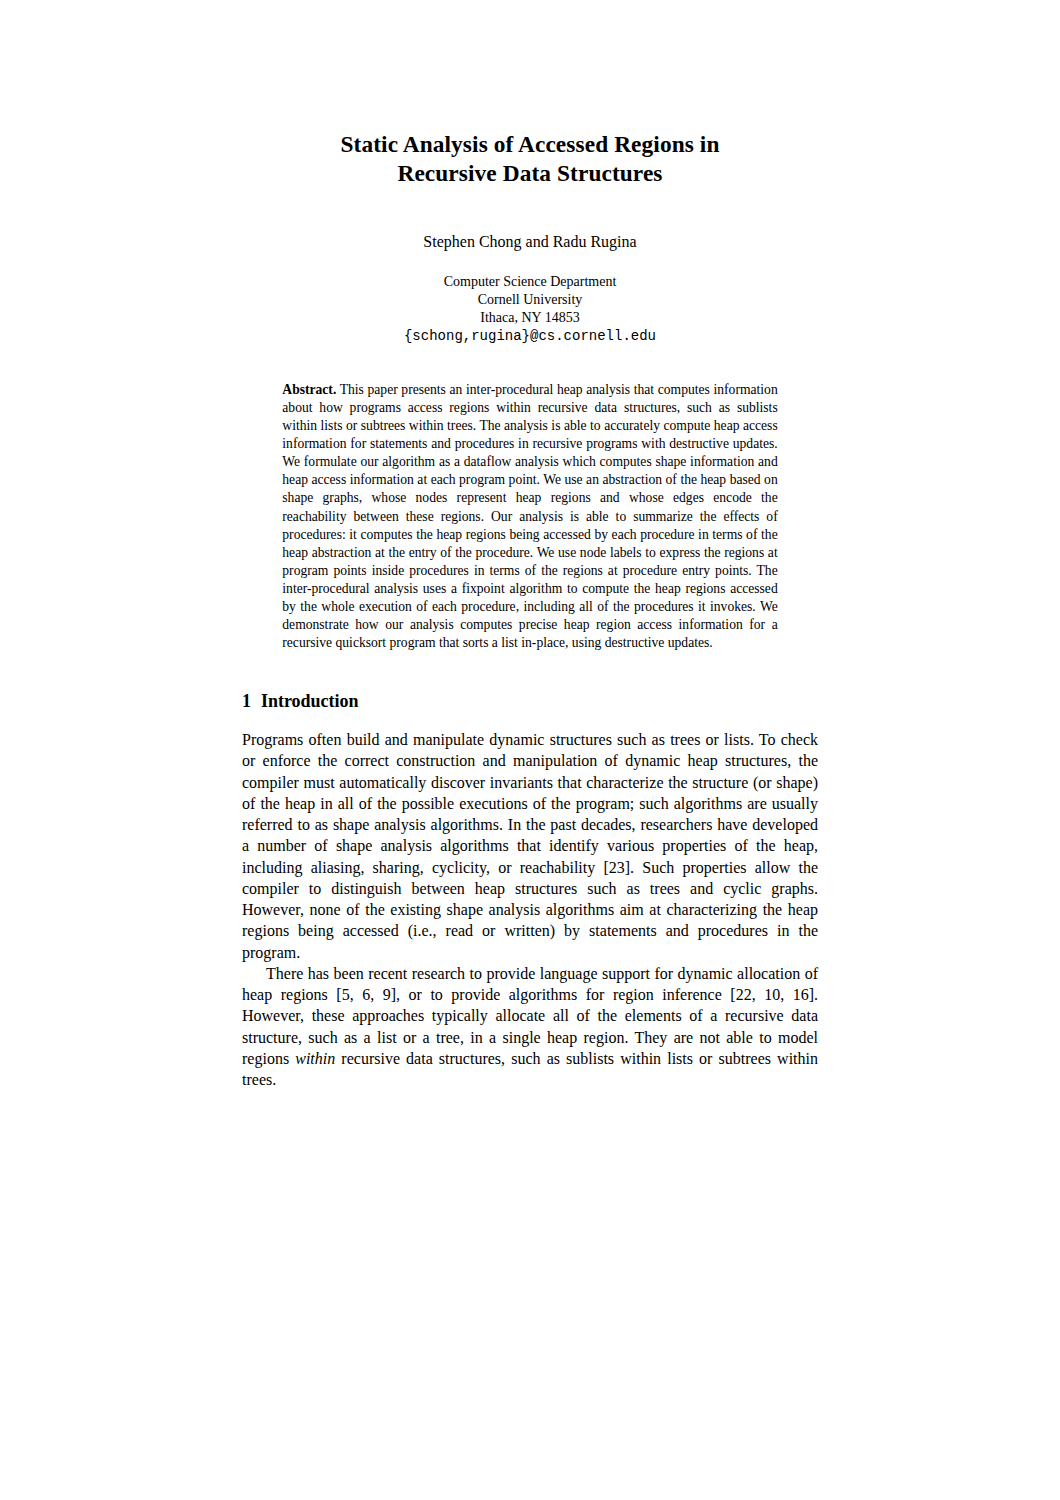Static Analysis of Accessed Regions in
Recursive Data Structures
Stephen Chong and Radu Rugina
Computer Science Department
Cornell University
Ithaca, NY 14853
{schong,rugina}@cs.cornell.edu
Abstract. This paper presents an inter-procedural heap analysis that computes information about how programs access regions within recursive data structures, such as sublists within lists or subtrees within trees. The analysis is able to accurately compute heap access information for statements and procedures in recursive programs with destructive updates. We formulate our algorithm as a dataflow analysis which computes shape information and heap access information at each program point. We use an abstraction of the heap based on shape graphs, whose nodes represent heap regions and whose edges encode the reachability between these regions. Our analysis is able to summarize the effects of procedures: it computes the heap regions being accessed by each procedure in terms of the heap abstraction at the entry of the procedure. We use node labels to express the regions at program points inside procedures in terms of the regions at procedure entry points. The inter-procedural analysis uses a fixpoint algorithm to compute the heap regions accessed by the whole execution of each procedure, including all of the procedures it invokes. We demonstrate how our analysis computes precise heap region access information for a recursive quicksort program that sorts a list in-place, using destructive updates.
1 Introduction
Programs often build and manipulate dynamic structures such as trees or lists. To check or enforce the correct construction and manipulation of dynamic heap structures, the compiler must automatically discover invariants that characterize the structure (or shape) of the heap in all of the possible executions of the program; such algorithms are usually referred to as shape analysis algorithms. In the past decades, researchers have developed a number of shape analysis algorithms that identify various properties of the heap, including aliasing, sharing, cyclicity, or reachability [23]. Such properties allow the compiler to distinguish between heap structures such as trees and cyclic graphs. However, none of the existing shape analysis algorithms aim at characterizing the heap regions being accessed (i.e., read or written) by statements and procedures in the program.
There has been recent research to provide language support for dynamic allocation of heap regions [5, 6, 9], or to provide algorithms for region inference [22, 10, 16]. However, these approaches typically allocate all of the elements of a recursive data structure, such as a list or a tree, in a single heap region. They are not able to model regions within recursive data structures, such as sublists within lists or subtrees within trees.